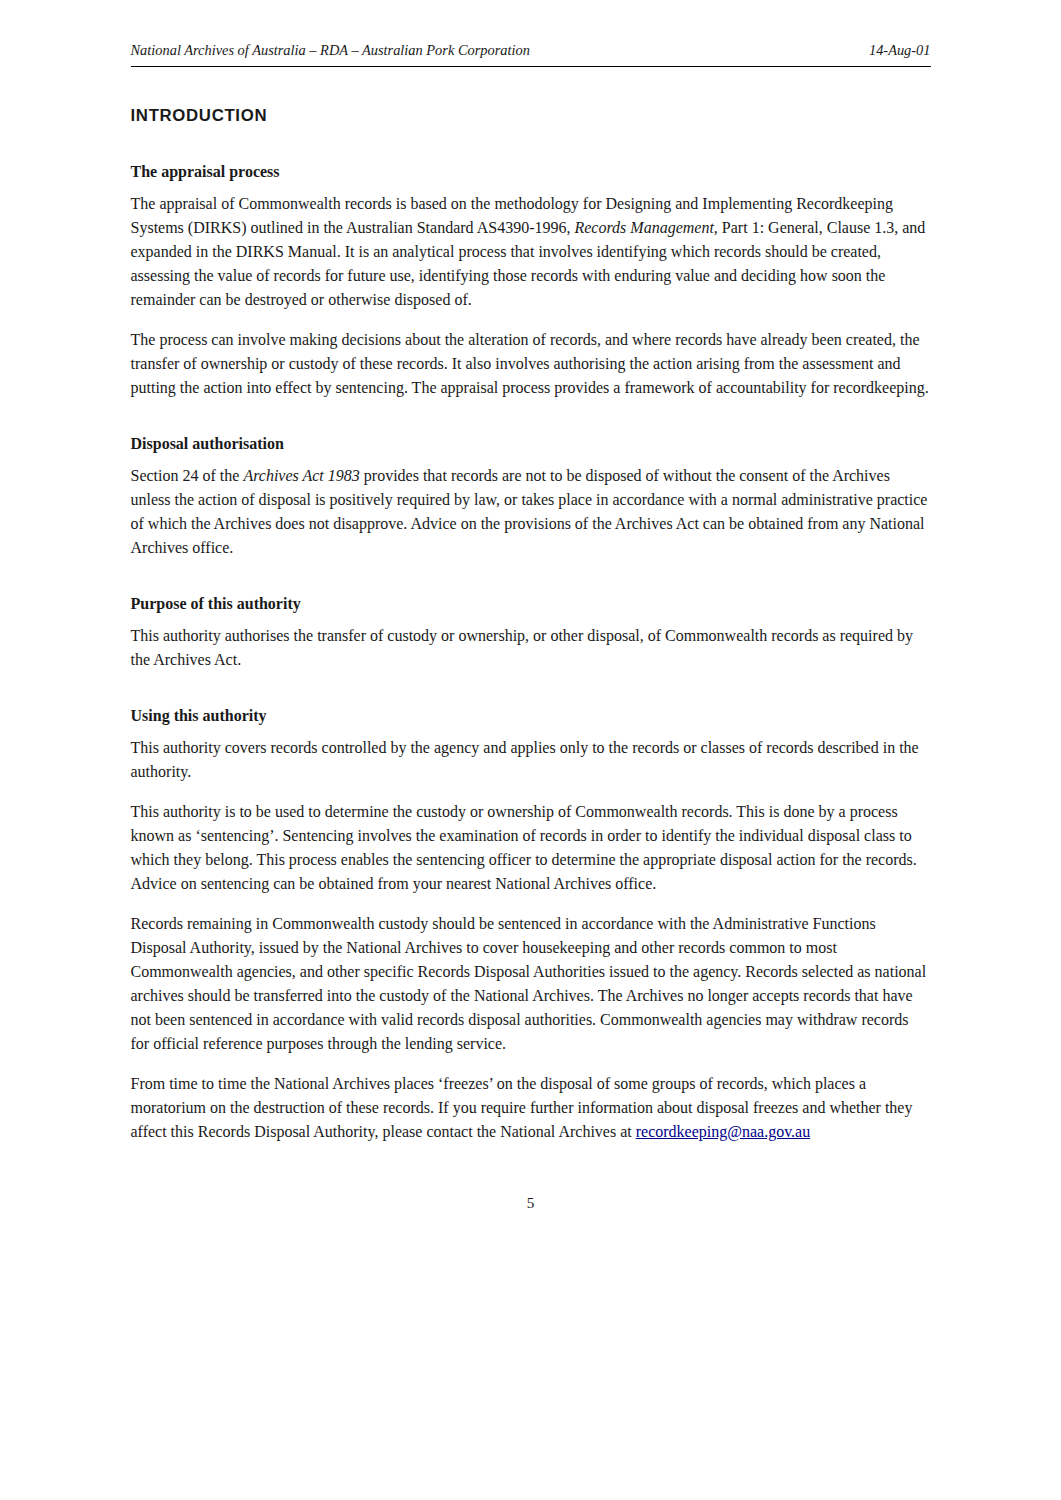National Archives of Australia – RDA – Australian Pork Corporation 14-Aug-01
INTRODUCTION
The appraisal process
The appraisal of Commonwealth records is based on the methodology for Designing and Implementing Recordkeeping Systems (DIRKS) outlined in the Australian Standard AS4390-1996, Records Management, Part 1: General, Clause 1.3, and expanded in the DIRKS Manual. It is an analytical process that involves identifying which records should be created, assessing the value of records for future use, identifying those records with enduring value and deciding how soon the remainder can be destroyed or otherwise disposed of.
The process can involve making decisions about the alteration of records, and where records have already been created, the transfer of ownership or custody of these records. It also involves authorising the action arising from the assessment and putting the action into effect by sentencing. The appraisal process provides a framework of accountability for recordkeeping.
Disposal authorisation
Section 24 of the Archives Act 1983 provides that records are not to be disposed of without the consent of the Archives unless the action of disposal is positively required by law, or takes place in accordance with a normal administrative practice of which the Archives does not disapprove. Advice on the provisions of the Archives Act can be obtained from any National Archives office.
Purpose of this authority
This authority authorises the transfer of custody or ownership, or other disposal, of Commonwealth records as required by the Archives Act.
Using this authority
This authority covers records controlled by the agency and applies only to the records or classes of records described in the authority.
This authority is to be used to determine the custody or ownership of Commonwealth records. This is done by a process known as ‘sentencing’. Sentencing involves the examination of records in order to identify the individual disposal class to which they belong. This process enables the sentencing officer to determine the appropriate disposal action for the records. Advice on sentencing can be obtained from your nearest National Archives office.
Records remaining in Commonwealth custody should be sentenced in accordance with the Administrative Functions Disposal Authority, issued by the National Archives to cover housekeeping and other records common to most Commonwealth agencies, and other specific Records Disposal Authorities issued to the agency. Records selected as national archives should be transferred into the custody of the National Archives. The Archives no longer accepts records that have not been sentenced in accordance with valid records disposal authorities. Commonwealth agencies may withdraw records for official reference purposes through the lending service.
From time to time the National Archives places ‘freezes’ on the disposal of some groups of records, which places a moratorium on the destruction of these records. If you require further information about disposal freezes and whether they affect this Records Disposal Authority, please contact the National Archives at recordkeeping@naa.gov.au
5